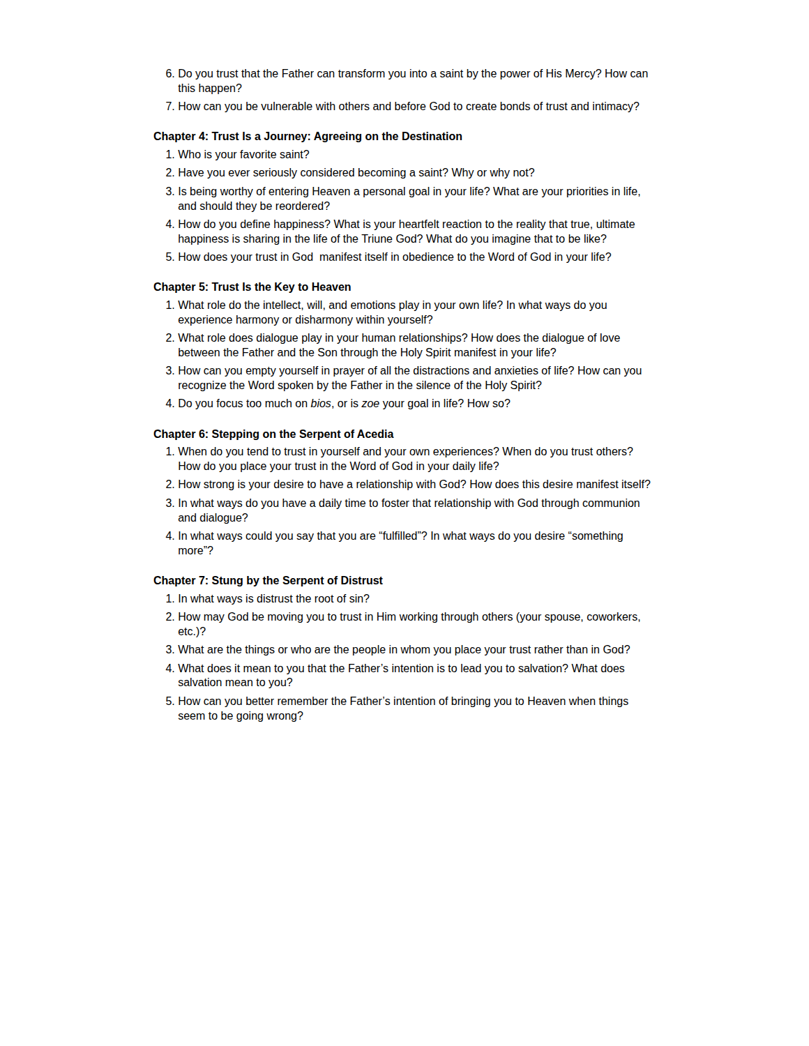Do you trust that the Father can transform you into a saint by the power of His Mercy? How can this happen?
How can you be vulnerable with others and before God to create bonds of trust and intimacy?
Chapter 4: Trust Is a Journey: Agreeing on the Destination
Who is your favorite saint?
Have you ever seriously considered becoming a saint? Why or why not?
Is being worthy of entering Heaven a personal goal in your life? What are your priorities in life, and should they be reordered?
How do you define happiness? What is your heartfelt reaction to the reality that true, ultimate happiness is sharing in the life of the Triune God? What do you imagine that to be like?
How does your trust in God manifest itself in obedience to the Word of God in your life?
Chapter 5: Trust Is the Key to Heaven
What role do the intellect, will, and emotions play in your own life? In what ways do you experience harmony or disharmony within yourself?
What role does dialogue play in your human relationships? How does the dialogue of love between the Father and the Son through the Holy Spirit manifest in your life?
How can you empty yourself in prayer of all the distractions and anxieties of life? How can you recognize the Word spoken by the Father in the silence of the Holy Spirit?
Do you focus too much on bios, or is zoe your goal in life? How so?
Chapter 6: Stepping on the Serpent of Acedia
When do you tend to trust in yourself and your own experiences? When do you trust others? How do you place your trust in the Word of God in your daily life?
How strong is your desire to have a relationship with God? How does this desire manifest itself?
In what ways do you have a daily time to foster that relationship with God through communion and dialogue?
In what ways could you say that you are “fulfilled”? In what ways do you desire “something more”?
Chapter 7: Stung by the Serpent of Distrust
In what ways is distrust the root of sin?
How may God be moving you to trust in Him working through others (your spouse, coworkers, etc.)?
What are the things or who are the people in whom you place your trust rather than in God?
What does it mean to you that the Father’s intention is to lead you to salvation? What does salvation mean to you?
How can you better remember the Father’s intention of bringing you to Heaven when things seem to be going wrong?